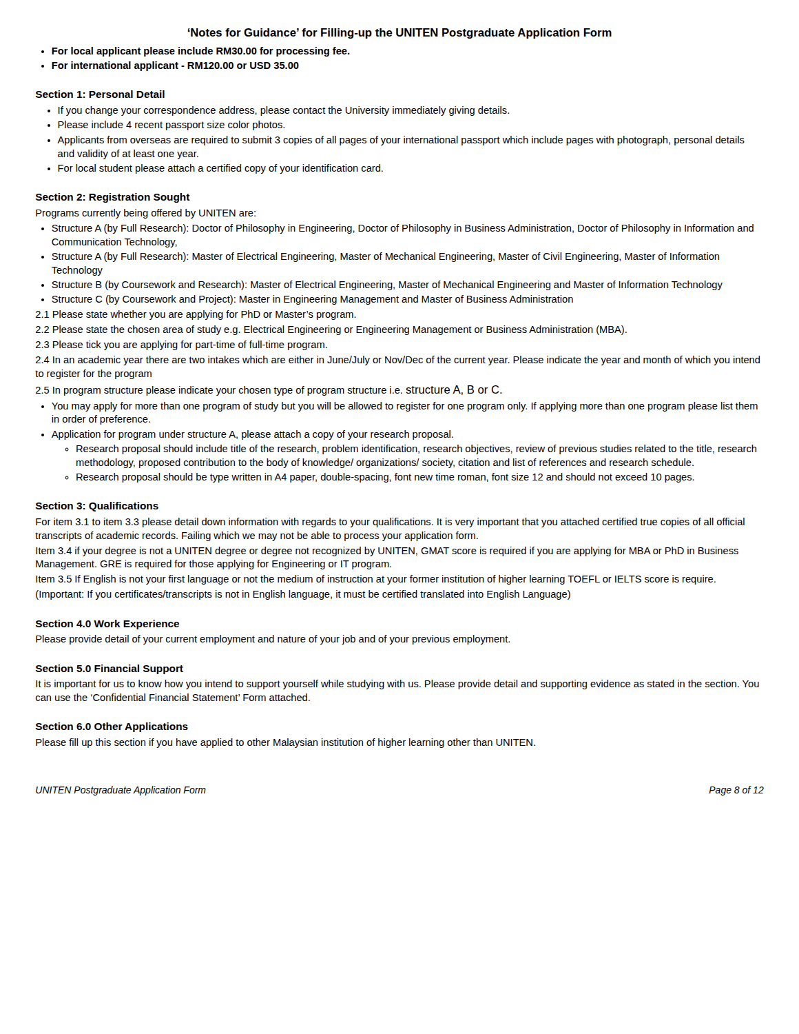‘Notes for Guidance’ for Filling-up the UNITEN Postgraduate Application Form
For local applicant please include RM30.00 for processing fee.
For international applicant - RM120.00 or USD 35.00
Section 1: Personal Detail
If you change your correspondence address, please contact the University immediately giving details.
Please include 4 recent passport size color photos.
Applicants from overseas are required to submit 3 copies of all pages of your international passport which include pages with photograph, personal details and validity of at least one year.
For local student please attach a certified copy of your identification card.
Section 2: Registration Sought
Programs currently being offered by UNITEN are:
Structure A (by Full Research): Doctor of Philosophy in Engineering, Doctor of Philosophy in Business Administration, Doctor of Philosophy in Information and Communication Technology,
Structure A (by Full Research): Master of Electrical Engineering, Master of Mechanical Engineering, Master of Civil Engineering, Master of Information Technology
Structure B (by Coursework and Research): Master of Electrical Engineering, Master of Mechanical Engineering and Master of Information Technology
Structure C (by Coursework and Project): Master in Engineering Management and Master of Business Administration
2.1 Please state whether you are applying for PhD or Master’s program.
2.2 Please state the chosen area of study e.g. Electrical Engineering or Engineering Management or Business Administration (MBA).
2.3 Please tick you are applying for part-time of full-time program.
2.4 In an academic year there are two intakes which are either in June/July or Nov/Dec of the current year. Please indicate the year and month of which you intend to register for the program
2.5 In program structure please indicate your chosen type of program structure i.e. structure A, B or C.
You may apply for more than one program of study but you will be allowed to register for one program only. If applying more than one program please list them in order of preference.
Application for program under structure A, please attach a copy of your research proposal.
Research proposal should include title of the research, problem identification, research objectives, review of previous studies related to the title, research methodology, proposed contribution to the body of knowledge/ organizations/ society, citation and list of references and research schedule.
Research proposal should be type written in A4 paper, double-spacing, font new time roman, font size 12 and should not exceed 10 pages.
Section 3: Qualifications
For item 3.1 to item 3.3 please detail down information with regards to your qualifications. It is very important that you attached certified true copies of all official transcripts of academic records. Failing which we may not be able to process your application form.
Item 3.4 if your degree is not a UNITEN degree or degree not recognized by UNITEN, GMAT score is required if you are applying for MBA or PhD in Business Management. GRE is required for those applying for Engineering or IT program.
Item 3.5 If English is not your first language or not the medium of instruction at your former institution of higher learning TOEFL or IELTS score is require.
(Important: If you certificates/transcripts is not in English language, it must be certified translated into English Language)
Section 4.0 Work Experience
Please provide detail of your current employment and nature of your job and of your previous employment.
Section 5.0 Financial Support
It is important for us to know how you intend to support yourself while studying with us. Please provide detail and supporting evidence as stated in the section. You can use the ‘Confidential Financial Statement’ Form attached.
Section 6.0 Other Applications
Please fill up this section if you have applied to other Malaysian institution of higher learning other than UNITEN.
UNITEN Postgraduate Application Form Page 8 of 12